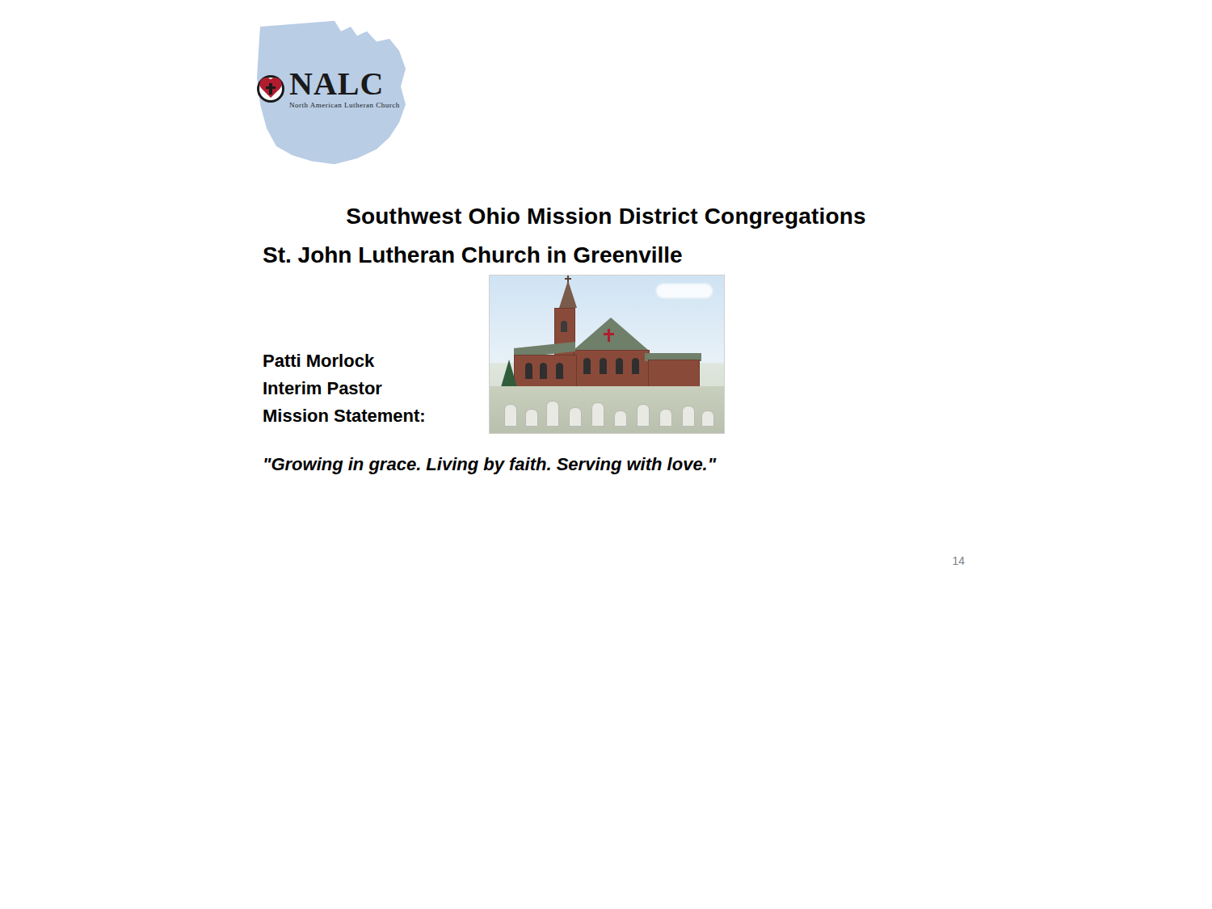NALC
North American Lutheran Church
Southwest Ohio Mission District Congregations
St. John Lutheran Church in Greenville
Patti Morlock
Interim Pastor
Mission Statement:
"Growing in grace. Living by faith. Serving with love."
14